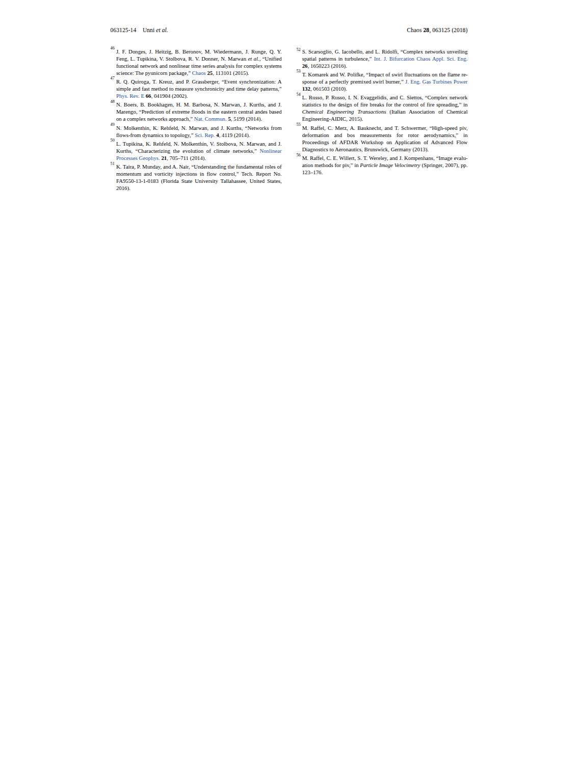063125-14 Unni et al.
Chaos 28, 063125 (2018)
J. F. Donges, J. Heitzig, B. Beronov, M. Wiedermann, J. Runge, Q. Y. Feng, L. Tupikina, V. Stolbova, R. V. Donner, N. Marwan et al., “Unified functional network and nonlinear time series analysis for complex systems science: The pyunicorn package,” Chaos 25, 113101 (2015).
R. Q. Quiroga, T. Kreuz, and P. Grassberger, “Event synchronization: A simple and fast method to measure synchronicity and time delay patterns,” Phys. Rev. E 66, 041904 (2002).
N. Boers, B. Bookhagen, H. M. Barbosa, N. Marwan, J. Kurths, and J. Marengo, “Prediction of extreme floods in the eastern central andes based on a complex networks approach,” Nat. Commun. 5, 5199 (2014).
N. Molkenthin, K. Rehfeld, N. Marwan, and J. Kurths, “Networks from flows-from dynamics to topology,” Sci. Rep. 4, 4119 (2014).
L. Tupikina, K. Rehfeld, N. Molkenthin, V. Stolbova, N. Marwan, and J. Kurths, “Characterizing the evolution of climate networks,” Nonlinear Processes Geophys. 21, 705–711 (2014).
K. Taira, P. Munday, and A. Nair, “Understanding the fundamental roles of momentum and vorticity injections in flow control,” Tech. Report No. FA9550-13-1-0183 (Florida State University Tallahassee, United States, 2016).
S. Scarsoglio, G. Iacobello, and L. Ridolfi, “Complex networks unveiling spatial patterns in turbulence,” Int. J. Bifurcation Chaos Appl. Sci. Eng. 26, 1650223 (2016).
T. Komarek and W. Polifke, “Impact of swirl fluctuations on the flame response of a perfectly premixed swirl burner,” J. Eng. Gas Turbines Power 132, 061503 (2010).
L. Russo, P. Russo, I. N. Evaggelidis, and C. Siettos, “Complex network statistics to the design of fire breaks for the control of fire spreading,” in Chemical Engineering Transactions (Italian Association of Chemical Engineering-AIDIC, 2015).
M. Raffel, C. Merz, A. Bauknecht, and T. Schwermer, “High-speed piv, deformation and bos measurements for rotor aerodynamics,” in Proceedings of AFDAR Workshop on Application of Advanced Flow Diagnostics to Aeronautics, Brunswick, Germany (2013).
M. Raffel, C. E. Willert, S. T. Wereley, and J. Kompenhans, “Image evaluation methods for piv,” in Particle Image Velocimetry (Springer, 2007), pp. 123–176.